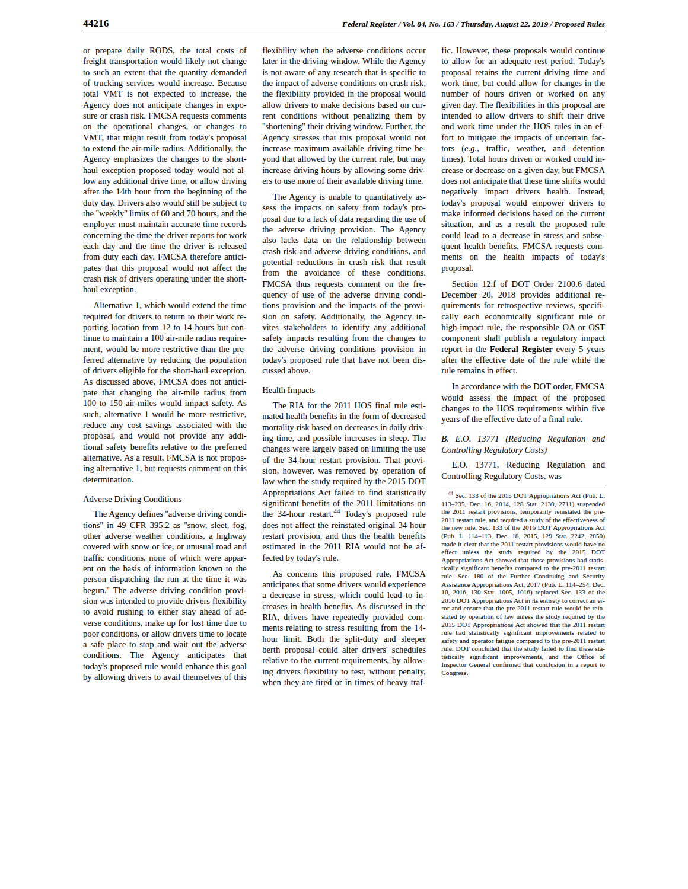44216 Federal Register / Vol. 84, No. 163 / Thursday, August 22, 2019 / Proposed Rules
or prepare daily RODS, the total costs of freight transportation would likely not change to such an extent that the quantity demanded of trucking services would increase. Because total VMT is not expected to increase, the Agency does not anticipate changes in exposure or crash risk. FMCSA requests comments on the operational changes, or changes to VMT, that might result from today's proposal to extend the air-mile radius. Additionally, the Agency emphasizes the changes to the short-haul exception proposed today would not allow any additional drive time, or allow driving after the 14th hour from the beginning of the duty day. Drivers also would still be subject to the ''weekly'' limits of 60 and 70 hours, and the employer must maintain accurate time records concerning the time the driver reports for work each day and the time the driver is released from duty each day. FMCSA therefore anticipates that this proposal would not affect the crash risk of drivers operating under the short-haul exception.
Alternative 1, which would extend the time required for drivers to return to their work reporting location from 12 to 14 hours but continue to maintain a 100 air-mile radius requirement, would be more restrictive than the preferred alternative by reducing the population of drivers eligible for the short-haul exception. As discussed above, FMCSA does not anticipate that changing the air-mile radius from 100 to 150 air-miles would impact safety. As such, alternative 1 would be more restrictive, reduce any cost savings associated with the proposal, and would not provide any additional safety benefits relative to the preferred alternative. As a result, FMCSA is not proposing alternative 1, but requests comment on this determination.
Adverse Driving Conditions
The Agency defines ''adverse driving conditions'' in 49 CFR 395.2 as ''snow, sleet, fog, other adverse weather conditions, a highway covered with snow or ice, or unusual road and traffic conditions, none of which were apparent on the basis of information known to the person dispatching the run at the time it was begun.'' The adverse driving condition provision was intended to provide drivers flexibility to avoid rushing to either stay ahead of adverse conditions, make up for lost time due to poor conditions, or allow drivers time to locate a safe place to stop and wait out the adverse conditions. The Agency anticipates that today's proposed rule would enhance this goal by allowing drivers to avail themselves of this flexibility when the adverse conditions occur later in the driving window. While the Agency is not aware of any research that is specific to the impact of adverse conditions on crash risk, the flexibility provided in the proposal would allow drivers to make decisions based on current conditions without penalizing them by ''shortening'' their driving window. Further, the Agency stresses that this proposal would not increase maximum available driving time beyond that allowed by the current rule, but may increase driving hours by allowing some drivers to use more of their available driving time.
The Agency is unable to quantitatively assess the impacts on safety from today's proposal due to a lack of data regarding the use of the adverse driving provision. The Agency also lacks data on the relationship between crash risk and adverse driving conditions, and potential reductions in crash risk that result from the avoidance of these conditions. FMCSA thus requests comment on the frequency of use of the adverse driving conditions provision and the impacts of the provision on safety. Additionally, the Agency invites stakeholders to identify any additional safety impacts resulting from the changes to the adverse driving conditions provision in today's proposed rule that have not been discussed above.
Health Impacts
The RIA for the 2011 HOS final rule estimated health benefits in the form of decreased mortality risk based on decreases in daily driving time, and possible increases in sleep. The changes were largely based on limiting the use of the 34-hour restart provision. That provision, however, was removed by operation of law when the study required by the 2015 DOT Appropriations Act failed to find statistically significant benefits of the 2011 limitations on the 34-hour restart.44 Today's proposed rule does not affect the reinstated original 34-hour restart provision, and thus the health benefits estimated in the 2011 RIA would not be affected by today's rule.
As concerns this proposed rule, FMCSA anticipates that some drivers would experience a decrease in stress, which could lead to increases in health benefits. As discussed in the RIA, drivers have repeatedly provided comments relating to stress resulting from the 14-hour limit. Both the split-duty and sleeper berth proposal could alter drivers' schedules relative to the current requirements, by allowing drivers flexibility to rest, without penalty, when they are tired or in times of heavy traffic. However, these proposals would continue to allow for an adequate rest period. Today's proposal retains the current driving time and work time, but could allow for changes in the number of hours driven or worked on any given day. The flexibilities in this proposal are intended to allow drivers to shift their drive and work time under the HOS rules in an effort to mitigate the impacts of uncertain factors (e.g., traffic, weather, and detention times). Total hours driven or worked could increase or decrease on a given day, but FMCSA does not anticipate that these time shifts would negatively impact drivers health. Instead, today's proposal would empower drivers to make informed decisions based on the current situation, and as a result the proposed rule could lead to a decrease in stress and subsequent health benefits. FMCSA requests comments on the health impacts of today's proposal.
Section 12.f of DOT Order 2100.6 dated December 20, 2018 provides additional requirements for retrospective reviews, specifically each economically significant rule or high-impact rule, the responsible OA or OST component shall publish a regulatory impact report in the Federal Register every 5 years after the effective date of the rule while the rule remains in effect.
In accordance with the DOT order, FMCSA would assess the impact of the proposed changes to the HOS requirements within five years of the effective date of a final rule.
B. E.O. 13771 (Reducing Regulation and Controlling Regulatory Costs)
E.O. 13771, Reducing Regulation and Controlling Regulatory Costs, was
44 Sec. 133 of the 2015 DOT Appropriations Act (Pub. L. 113–235, Dec. 16, 2014, 128 Stat. 2130, 2711) suspended the 2011 restart provisions, temporarily reinstated the pre-2011 restart rule, and required a study of the effectiveness of the new rule. Sec. 133 of the 2016 DOT Appropriations Act (Pub. L. 114–113, Dec. 18, 2015, 129 Stat. 2242, 2850) made it clear that the 2011 restart provisions would have no effect unless the study required by the 2015 DOT Appropriations Act showed that those provisions had statistically significant benefits compared to the pre-2011 restart rule. Sec. 180 of the Further Continuing and Security Assistance Appropriations Act, 2017 (Pub. L. 114–254, Dec. 10, 2016, 130 Stat. 1005, 1016) replaced Sec. 133 of the 2016 DOT Appropriations Act in its entirety to correct an error and ensure that the pre-2011 restart rule would be reinstated by operation of law unless the study required by the 2015 DOT Appropriations Act showed that the 2011 restart rule had statistically significant improvements related to safety and operator fatigue compared to the pre-2011 restart rule. DOT concluded that the study failed to find these statistically significant improvements, and the Office of Inspector General confirmed that conclusion in a report to Congress.